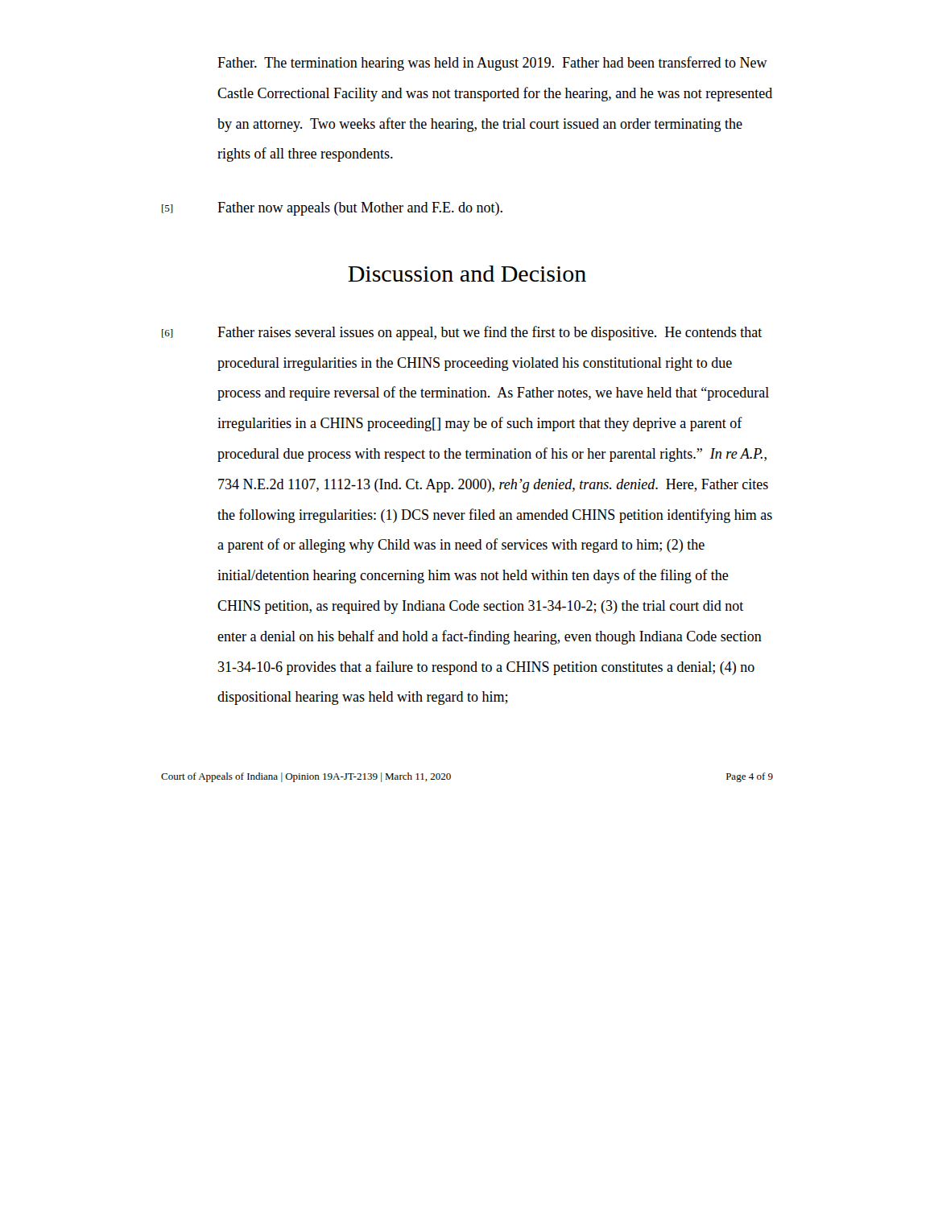Father. The termination hearing was held in August 2019. Father had been transferred to New Castle Correctional Facility and was not transported for the hearing, and he was not represented by an attorney. Two weeks after the hearing, the trial court issued an order terminating the rights of all three respondents.
[5] Father now appeals (but Mother and F.E. do not).
Discussion and Decision
[6] Father raises several issues on appeal, but we find the first to be dispositive. He contends that procedural irregularities in the CHINS proceeding violated his constitutional right to due process and require reversal of the termination. As Father notes, we have held that “procedural irregularities in a CHINS proceeding[] may be of such import that they deprive a parent of procedural due process with respect to the termination of his or her parental rights.” In re A.P., 734 N.E.2d 1107, 1112-13 (Ind. Ct. App. 2000), reh’g denied, trans. denied. Here, Father cites the following irregularities: (1) DCS never filed an amended CHINS petition identifying him as a parent of or alleging why Child was in need of services with regard to him; (2) the initial/detention hearing concerning him was not held within ten days of the filing of the CHINS petition, as required by Indiana Code section 31-34-10-2; (3) the trial court did not enter a denial on his behalf and hold a fact-finding hearing, even though Indiana Code section 31-34-10-6 provides that a failure to respond to a CHINS petition constitutes a denial; (4) no dispositional hearing was held with regard to him;
Court of Appeals of Indiana | Opinion 19A-JT-2139 | March 11, 2020
Page 4 of 9